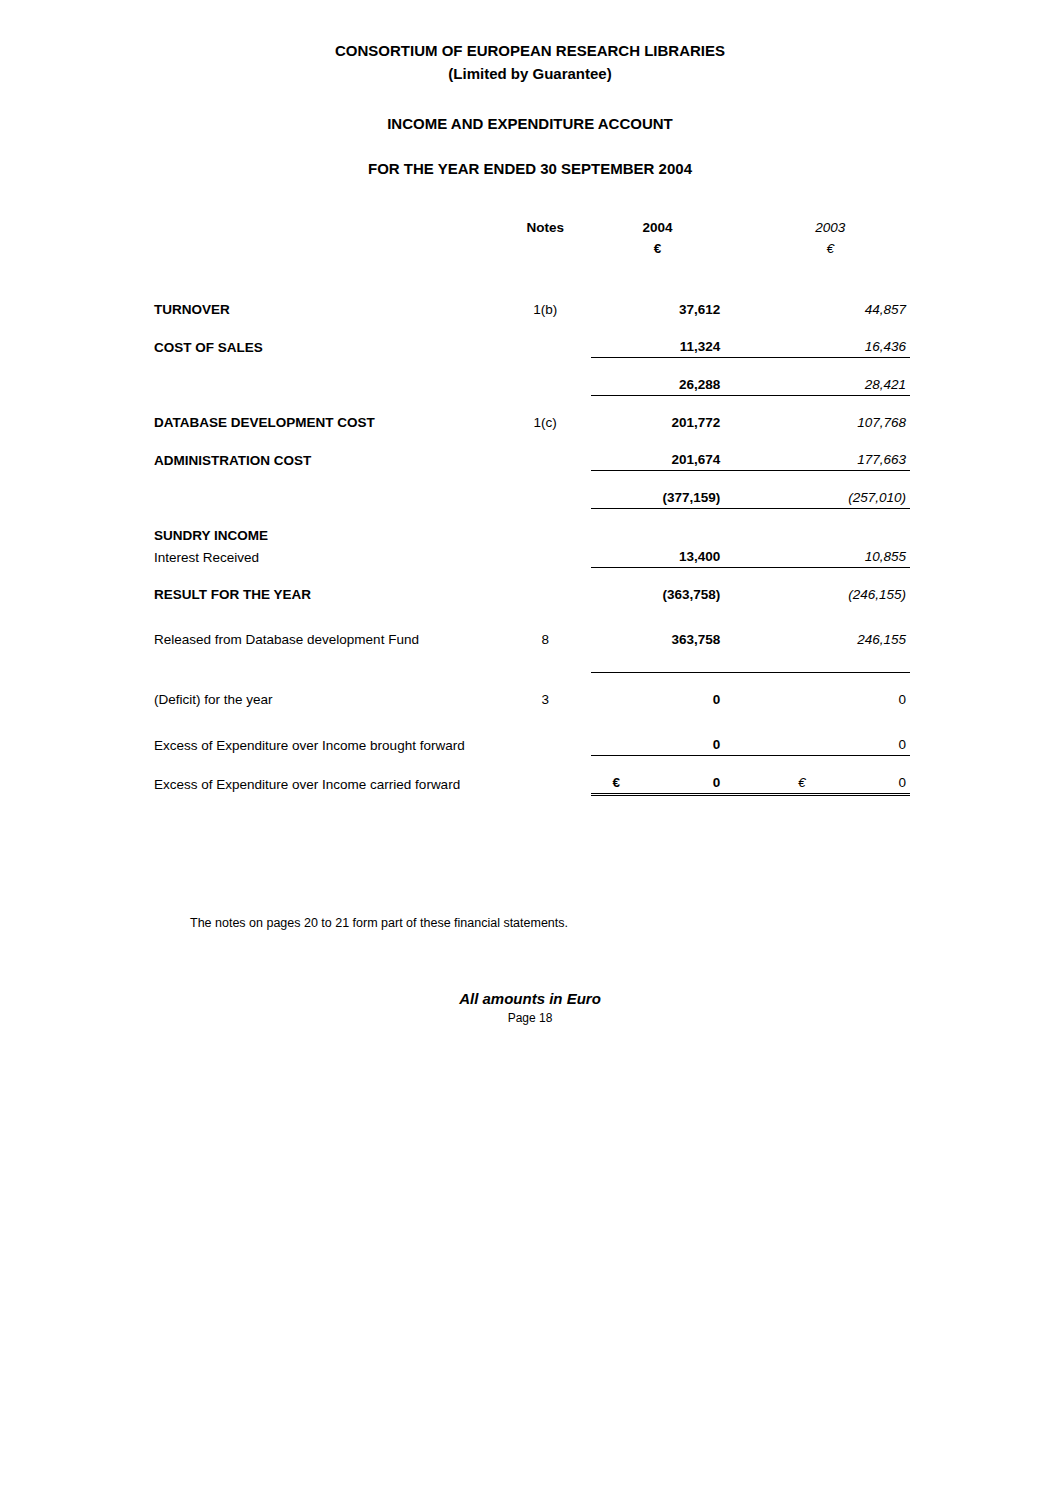CONSORTIUM OF EUROPEAN RESEARCH LIBRARIES
(Limited by Guarantee)
INCOME AND EXPENDITURE ACCOUNT
FOR THE YEAR ENDED 30 SEPTEMBER 2004
| | Notes | 2004 | 2003 |
| | | € | € |
| TURNOVER | 1(b) | 37,612 | 44,857 |
| COST OF SALES | | 11,324 | 16,436 |
| | | 26,288 | 28,421 |
| DATABASE DEVELOPMENT COST | 1(c) | 201,772 | 107,768 |
| ADMINISTRATION COST | | 201,674 | 177,663 |
| | | (377,159) | (257,010) |
| SUNDRY INCOME | | | |
| Interest Received | | 13,400 | 10,855 |
| RESULT FOR THE YEAR | | (363,758) | (246,155) |
| Released from Database development Fund | 8 | 363,758 | 246,155 |
| (Deficit) for the year | 3 | 0 | 0 |
| Excess of Expenditure over Income brought forward | | 0 | 0 |
| Excess of Expenditure over Income carried forward | | € 0 | € 0 |
The notes on pages 20 to 21 form part of these financial statements.
All amounts in Euro
Page 18